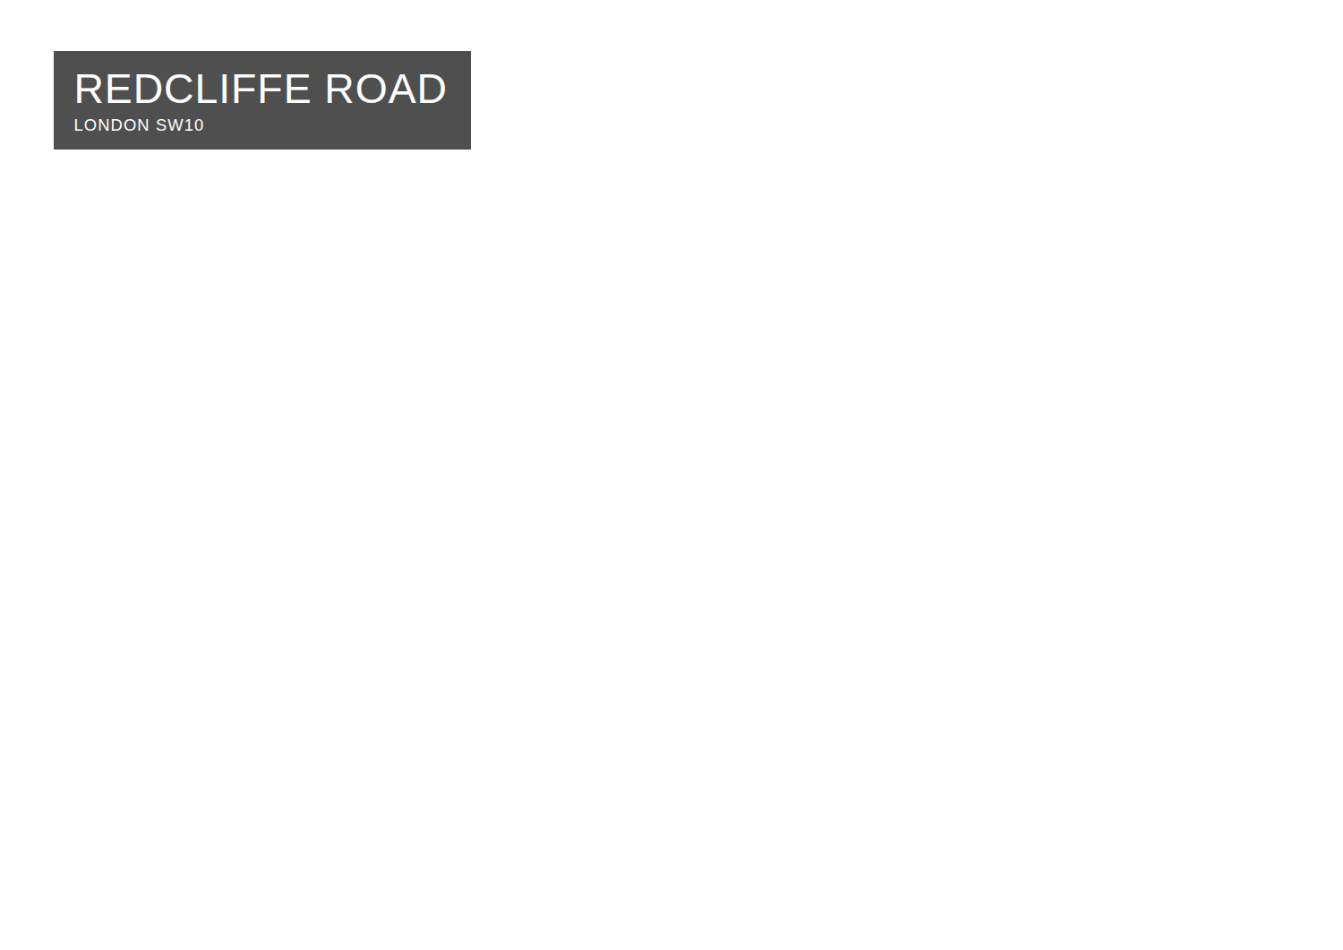Redcliffe Road
London SW10